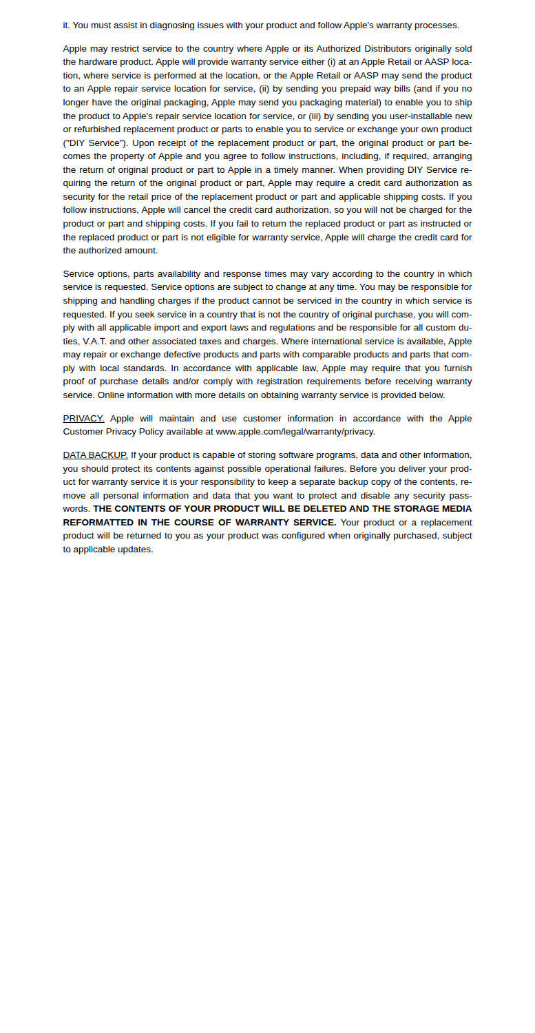it. You must assist in diagnosing issues with your product and follow Apple's warranty processes.
Apple may restrict service to the country where Apple or its Authorized Distributors originally sold the hardware product. Apple will provide warranty service either (i) at an Apple Retail or AASP location, where service is performed at the location, or the Apple Retail or AASP may send the product to an Apple repair service location for service, (ii) by sending you prepaid way bills (and if you no longer have the original packaging, Apple may send you packaging material) to enable you to ship the product to Apple's repair service location for service, or (iii) by sending you user-installable new or refurbished replacement product or parts to enable you to service or exchange your own product ("DIY Service"). Upon receipt of the replacement product or part, the original product or part becomes the property of Apple and you agree to follow instructions, including, if required, arranging the return of original product or part to Apple in a timely manner. When providing DIY Service requiring the return of the original product or part, Apple may require a credit card authorization as security for the retail price of the replacement product or part and applicable shipping costs. If you follow instructions, Apple will cancel the credit card authorization, so you will not be charged for the product or part and shipping costs. If you fail to return the replaced product or part as instructed or the replaced product or part is not eligible for warranty service, Apple will charge the credit card for the authorized amount.
Service options, parts availability and response times may vary according to the country in which service is requested. Service options are subject to change at any time. You may be responsible for shipping and handling charges if the product cannot be serviced in the country in which service is requested. If you seek service in a country that is not the country of original purchase, you will comply with all applicable import and export laws and regulations and be responsible for all custom duties, V.A.T. and other associated taxes and charges. Where international service is available, Apple may repair or exchange defective products and parts with comparable products and parts that comply with local standards. In accordance with applicable law, Apple may require that you furnish proof of purchase details and/or comply with registration requirements before receiving warranty service. Online information with more details on obtaining warranty service is provided below.
PRIVACY. Apple will maintain and use customer information in accordance with the Apple Customer Privacy Policy available at www.apple.com/legal/warranty/privacy.
DATA BACKUP. If your product is capable of storing software programs, data and other information, you should protect its contents against possible operational failures. Before you deliver your product for warranty service it is your responsibility to keep a separate backup copy of the contents, remove all personal information and data that you want to protect and disable any security passwords. THE CONTENTS OF YOUR PRODUCT WILL BE DELETED AND THE STORAGE MEDIA REFORMATTED IN THE COURSE OF WARRANTY SERVICE. Your product or a replacement product will be returned to you as your product was configured when originally purchased, subject to applicable updates.